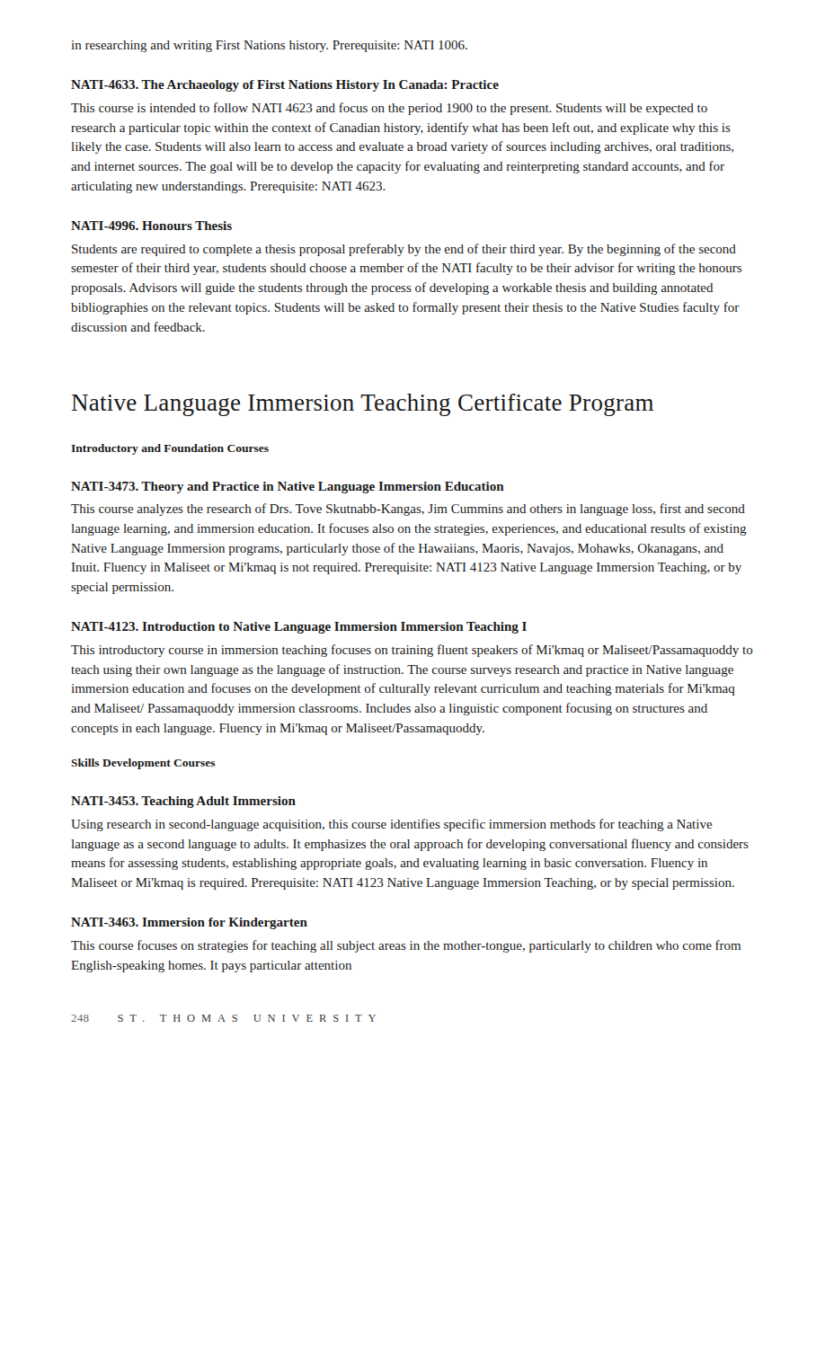in researching and writing First Nations history. Prerequisite: NATI 1006.
NATI-4633. The Archaeology of First Nations History In Canada: Practice
This course is intended to follow NATI 4623 and focus on the period 1900 to the present. Students will be expected to research a particular topic within the context of Canadian history, identify what has been left out, and explicate why this is likely the case. Students will also learn to access and evaluate a broad variety of sources including archives, oral traditions, and internet sources. The goal will be to develop the capacity for evaluating and reinterpreting standard accounts, and for articulating new understandings. Prerequisite: NATI 4623.
NATI-4996. Honours Thesis
Students are required to complete a thesis proposal preferably by the end of their third year. By the beginning of the second semester of their third year, students should choose a member of the NATI faculty to be their advisor for writing the honours proposals. Advisors will guide the students through the process of developing a workable thesis and building annotated bibliographies on the relevant topics. Students will be asked to formally present their thesis to the Native Studies faculty for discussion and feedback.
Native Language Immersion Teaching Certificate Program
Introductory and Foundation Courses
NATI-3473. Theory and Practice in Native Language Immersion Education
This course analyzes the research of Drs. Tove Skutnabb-Kangas, Jim Cummins and others in language loss, first and second language learning, and immersion education. It focuses also on the strategies, experiences, and educational results of existing Native Language Immersion programs, particularly those of the Hawaiians, Maoris, Navajos, Mohawks, Okanagans, and Inuit. Fluency in Maliseet or Mi'kmaq is not required. Prerequisite: NATI 4123 Native Language Immersion Teaching, or by special permission.
NATI-4123. Introduction to Native Language Immersion Immersion Teaching I
This introductory course in immersion teaching focuses on training fluent speakers of Mi'kmaq or Maliseet/Passamaquoddy to teach using their own language as the language of instruction. The course surveys research and practice in Native language immersion education and focuses on the development of culturally relevant curriculum and teaching materials for Mi'kmaq and Maliseet/ Passamaquoddy immersion classrooms. Includes also a linguistic component focusing on structures and concepts in each language. Fluency in Mi'kmaq or Maliseet/Passamaquoddy.
Skills Development Courses
NATI-3453. Teaching Adult Immersion
Using research in second-language acquisition, this course identifies specific immersion methods for teaching a Native language as a second language to adults. It emphasizes the oral approach for developing conversational fluency and considers means for assessing students, establishing appropriate goals, and evaluating learning in basic conversation. Fluency in Maliseet or Mi'kmaq is required. Prerequisite: NATI 4123 Native Language Immersion Teaching, or by special permission.
NATI-3463. Immersion for Kindergarten
This course focuses on strategies for teaching all subject areas in the mother-tongue, particularly to children who come from English-speaking homes. It pays particular attention
248 St. Thomas University